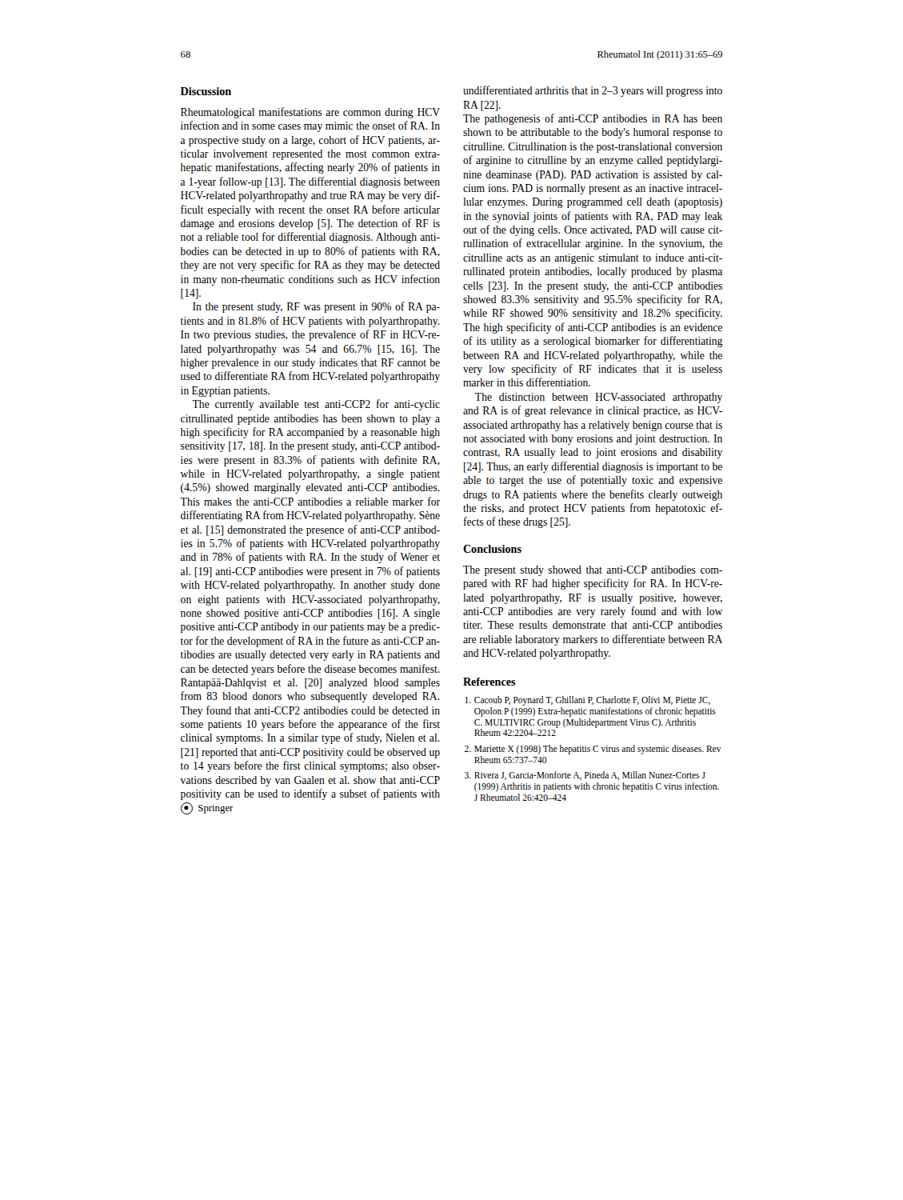68 Rheumatol Int (2011) 31:65–69
Discussion
Rheumatological manifestations are common during HCV infection and in some cases may mimic the onset of RA. In a prospective study on a large, cohort of HCV patients, articular involvement represented the most common extrahepatic manifestations, affecting nearly 20% of patients in a 1-year follow-up [13]. The differential diagnosis between HCV-related polyarthropathy and true RA may be very difficult especially with recent the onset RA before articular damage and erosions develop [5]. The detection of RF is not a reliable tool for differential diagnosis. Although antibodies can be detected in up to 80% of patients with RA, they are not very specific for RA as they may be detected in many non-rheumatic conditions such as HCV infection [14].
In the present study, RF was present in 90% of RA patients and in 81.8% of HCV patients with polyarthropathy. In two previous studies, the prevalence of RF in HCV-related polyarthropathy was 54 and 66.7% [15, 16]. The higher prevalence in our study indicates that RF cannot be used to differentiate RA from HCV-related polyarthropathy in Egyptian patients.
The currently available test anti-CCP2 for anti-cyclic citrullinated peptide antibodies has been shown to play a high specificity for RA accompanied by a reasonable high sensitivity [17, 18]. In the present study, anti-CCP antibodies were present in 83.3% of patients with definite RA, while in HCV-related polyarthropathy, a single patient (4.5%) showed marginally elevated anti-CCP antibodies. This makes the anti-CCP antibodies a reliable marker for differentiating RA from HCV-related polyarthropathy. Sène et al. [15] demonstrated the presence of anti-CCP antibodies in 5.7% of patients with HCV-related polyarthropathy and in 78% of patients with RA. In the study of Wener et al. [19] anti-CCP antibodies were present in 7% of patients with HCV-related polyarthropathy. In another study done on eight patients with HCV-associated polyarthropathy, none showed positive anti-CCP antibodies [16]. A single positive anti-CCP antibody in our patients may be a predictor for the development of RA in the future as anti-CCP antibodies are usually detected very early in RA patients and can be detected years before the disease becomes manifest. Rantapää-Dahlqvist et al. [20] analyzed blood samples from 83 blood donors who subsequently developed RA. They found that anti-CCP2 antibodies could be detected in some patients 10 years before the appearance of the first clinical symptoms. In a similar type of study, Nielen et al. [21] reported that anti-CCP positivity could be observed up to 14 years before the first clinical symptoms; also observations described by van Gaalen et al. show that anti-CCP positivity can be used to identify a subset of patients with undifferentiated arthritis that in 2–3 years will progress into RA [22].
The pathogenesis of anti-CCP antibodies in RA has been shown to be attributable to the body's humoral response to citrulline. Citrullination is the post-translational conversion of arginine to citrulline by an enzyme called peptidylarginine deaminase (PAD). PAD activation is assisted by calcium ions. PAD is normally present as an inactive intracellular enzymes. During programmed cell death (apoptosis) in the synovial joints of patients with RA, PAD may leak out of the dying cells. Once activated, PAD will cause citrullination of extracellular arginine. In the synovium, the citrulline acts as an antigenic stimulant to induce anti-citrullinated protein antibodies, locally produced by plasma cells [23]. In the present study, the anti-CCP antibodies showed 83.3% sensitivity and 95.5% specificity for RA, while RF showed 90% sensitivity and 18.2% specificity. The high specificity of anti-CCP antibodies is an evidence of its utility as a serological biomarker for differentiating between RA and HCV-related polyarthropathy, while the very low specificity of RF indicates that it is useless marker in this differentiation.
The distinction between HCV-associated arthropathy and RA is of great relevance in clinical practice, as HCV-associated arthropathy has a relatively benign course that is not associated with bony erosions and joint destruction. In contrast, RA usually lead to joint erosions and disability [24]. Thus, an early differential diagnosis is important to be able to target the use of potentially toxic and expensive drugs to RA patients where the benefits clearly outweigh the risks, and protect HCV patients from hepatotoxic effects of these drugs [25].
Conclusions
The present study showed that anti-CCP antibodies compared with RF had higher specificity for RA. In HCV-related polyarthropathy, RF is usually positive, however, anti-CCP antibodies are very rarely found and with low titer. These results demonstrate that anti-CCP antibodies are reliable laboratory markers to differentiate between RA and HCV-related polyarthropathy.
References
Cacoub P, Poynard T, Ghillani P, Charlotte F, Olivi M, Piette JC, Opolon P (1999) Extra-hepatic manifestations of chronic hepatitis C. MULTIVIRC Group (Multidepartment Virus C). Arthritis Rheum 42:2204–2212
Mariette X (1998) The hepatitis C virus and systemic diseases. Rev Rheum 65:737–740
Rivera J, Garcia-Monforte A, Pineda A, Millan Nunez-Cortes J (1999) Arthritis in patients with chronic hepatitis C virus infection. J Rheumatol 26:420–424
Springer